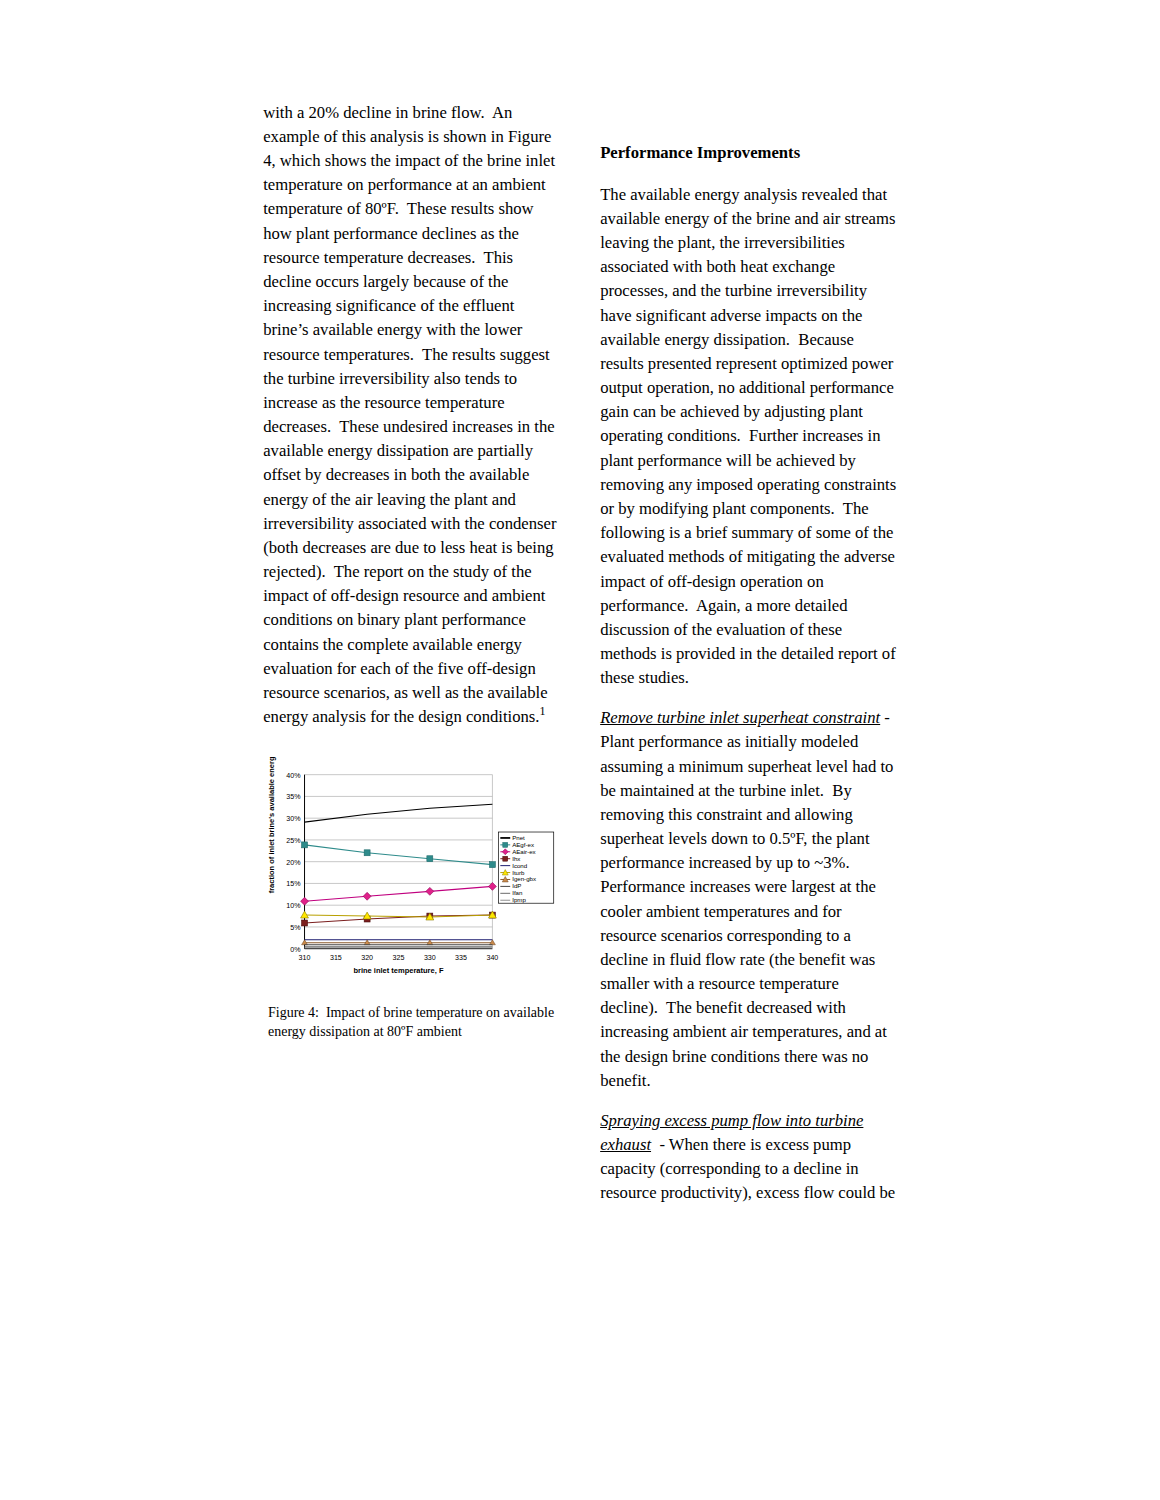with a 20% decline in brine flow. An example of this analysis is shown in Figure 4, which shows the impact of the brine inlet temperature on performance at an ambient temperature of 80ºF. These results show how plant performance declines as the resource temperature decreases. This decline occurs largely because of the increasing significance of the effluent brine’s available energy with the lower resource temperatures. The results suggest the turbine irreversibility also tends to increase as the resource temperature decreases. These undesired increases in the available energy dissipation are partially offset by decreases in both the available energy of the air leaving the plant and irreversibility associated with the condenser (both decreases are due to less heat is being rejected). The report on the study of the impact of off-design resource and ambient conditions on binary plant performance contains the complete available energy evaluation for each of the five off-design resource scenarios, as well as the available energy analysis for the design conditions.1
fraction of inlet brine's available energ 40% 35% 30% 25% 20% 15% 10% 5% 0% 310 315 320 325 330 335 340 brine inlet temperature, F Pnet AEgf-ex AEair-ex Ihx Icond Iturb Igen-gbx IdP Ifan Ipmp
Figure 4: Impact of brine temperature on available energy dissipation at 80ºF ambient
Performance Improvements
The available energy analysis revealed that available energy of the brine and air streams leaving the plant, the irreversibilities associated with both heat exchange processes, and the turbine irreversibility have significant adverse impacts on the available energy dissipation. Because results presented represent optimized power output operation, no additional performance gain can be achieved by adjusting plant operating conditions. Further increases in plant performance will be achieved by removing any imposed operating constraints or by modifying plant components. The following is a brief summary of some of the evaluated methods of mitigating the adverse impact of off-design operation on performance. Again, a more detailed discussion of the evaluation of these methods is provided in the detailed report of these studies.
Remove turbine inlet superheat constraint - Plant performance as initially modeled assuming a minimum superheat level had to be maintained at the turbine inlet. By removing this constraint and allowing superheat levels down to 0.5ºF, the plant performance increased by up to ~3%. Performance increases were largest at the cooler ambient temperatures and for resource scenarios corresponding to a decline in fluid flow rate (the benefit was smaller with a resource temperature decline). The benefit decreased with increasing ambient air temperatures, and at the design brine conditions there was no benefit.
Spraying excess pump flow into turbine exhaust - When there is excess pump capacity (corresponding to a decline in resource productivity), excess flow could be